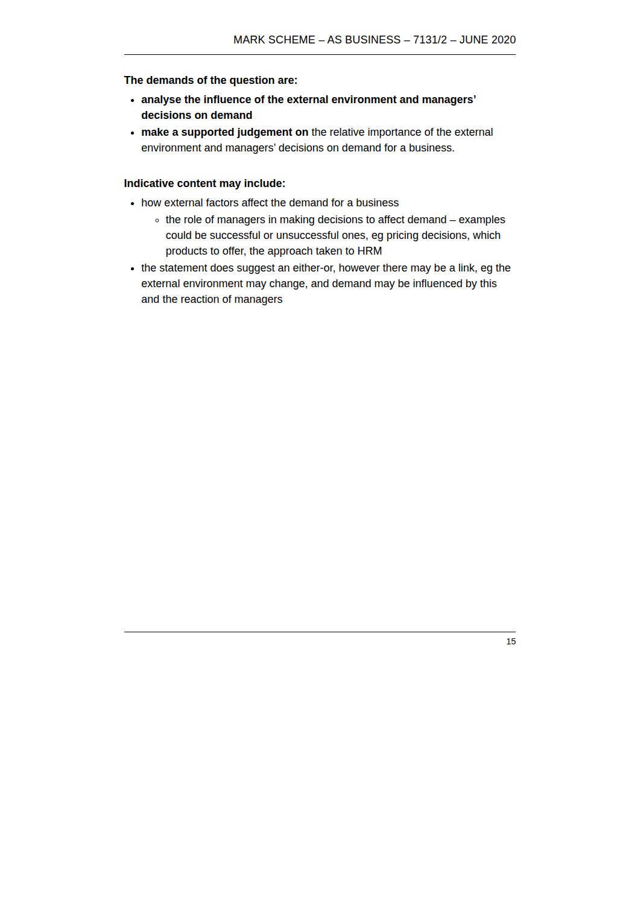MARK SCHEME – AS BUSINESS – 7131/2 – JUNE 2020
The demands of the question are:
analyse the influence of the external environment and managers’ decisions on demand
make a supported judgement on the relative importance of the external environment and managers’ decisions on demand for a business.
Indicative content may include:
how external factors affect the demand for a business
the role of managers in making decisions to affect demand – examples could be successful or unsuccessful ones, eg pricing decisions, which products to offer, the approach taken to HRM
the statement does suggest an either-or, however there may be a link, eg the external environment may change, and demand may be influenced by this and the reaction of managers
15